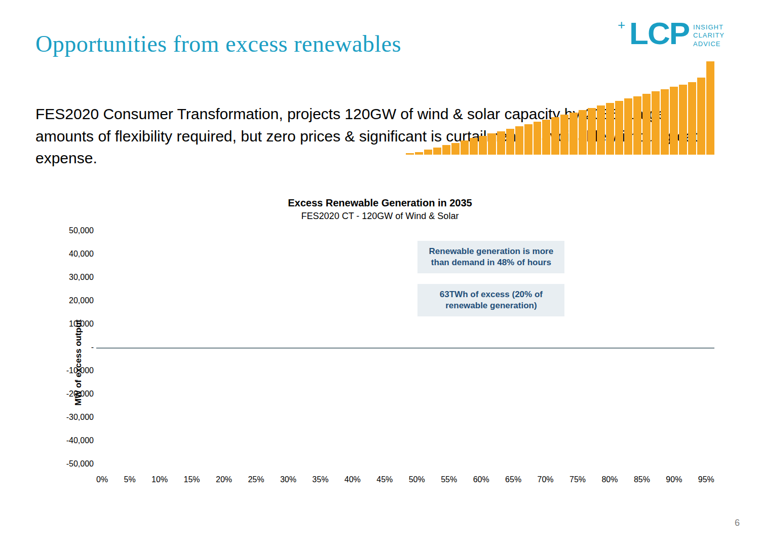+ LCP INSIGHT
CLARITY
ADVICE
Opportunities from excess renewables
FES2020 Consumer Transformation, projects 120GW of wind & solar capacity by 2035. Large amounts of flexibility required, but zero prices & significant is curtailment unavoidable without great expense.
Excess Renewable Generation in 2035
FES2020 CT - 120GW of Wind & Solar
MW of excess output
50,000 40,000 30,000 20,000 10,000 - -10,000 -20,000 -30,000 -40,000 -50,000
Renewable generation is more
than demand in 48% of hours
63TWh of excess (20% of
renewable generation)
0% 5% 10% 15% 20% 25% 30% 35% 40% 45% 50% 55% 60% 65% 70% 75% 80% 85% 90% 95%
6